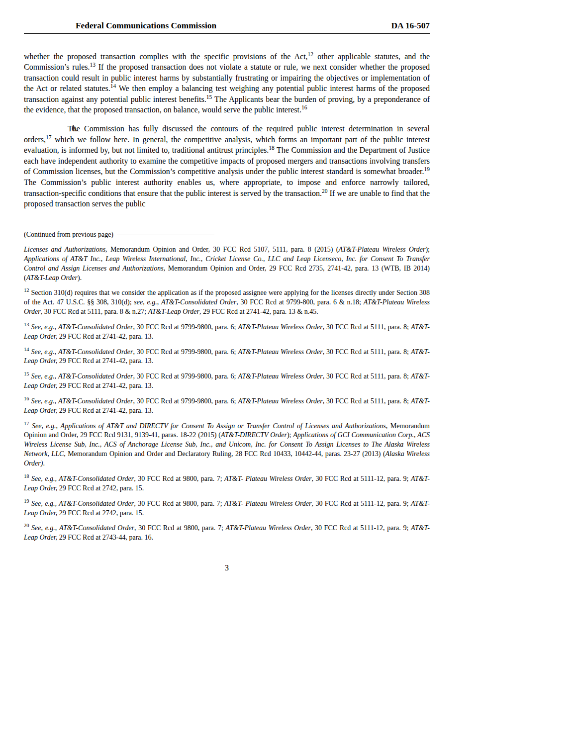Federal Communications Commission DA 16-507
whether the proposed transaction complies with the specific provisions of the Act,12 other applicable statutes, and the Commission’s rules.13 If the proposed transaction does not violate a statute or rule, we next consider whether the proposed transaction could result in public interest harms by substantially frustrating or impairing the objectives or implementation of the Act or related statutes.14 We then employ a balancing test weighing any potential public interest harms of the proposed transaction against any potential public interest benefits.15 The Applicants bear the burden of proving, by a preponderance of the evidence, that the proposed transaction, on balance, would serve the public interest.16
6. The Commission has fully discussed the contours of the required public interest determination in several orders,17 which we follow here. In general, the competitive analysis, which forms an important part of the public interest evaluation, is informed by, but not limited to, traditional antitrust principles.18 The Commission and the Department of Justice each have independent authority to examine the competitive impacts of proposed mergers and transactions involving transfers of Commission licenses, but the Commission’s competitive analysis under the public interest standard is somewhat broader.19 The Commission’s public interest authority enables us, where appropriate, to impose and enforce narrowly tailored, transaction-specific conditions that ensure that the public interest is served by the transaction.20 If we are unable to find that the proposed transaction serves the public
(Continued from previous page)
Licenses and Authorizations, Memorandum Opinion and Order, 30 FCC Rcd 5107, 5111, para. 8 (2015) (AT&T-Plateau Wireless Order); Applications of AT&T Inc., Leap Wireless International, Inc., Cricket License Co., LLC and Leap Licenseco, Inc. for Consent To Transfer Control and Assign Licenses and Authorizations, Memorandum Opinion and Order, 29 FCC Rcd 2735, 2741-42, para. 13 (WTB, IB 2014) (AT&T-Leap Order).
12 Section 310(d) requires that we consider the application as if the proposed assignee were applying for the licenses directly under Section 308 of the Act. 47 U.S.C. §§ 308, 310(d); see, e.g., AT&T-Consolidated Order, 30 FCC Rcd at 9799-800, para. 6 & n.18; AT&T-Plateau Wireless Order, 30 FCC Rcd at 5111, para. 8 & n.27; AT&T-Leap Order, 29 FCC Rcd at 2741-42, para. 13 & n.45.
13 See, e.g., AT&T-Consolidated Order, 30 FCC Rcd at 9799-9800, para. 6; AT&T-Plateau Wireless Order, 30 FCC Rcd at 5111, para. 8; AT&T-Leap Order, 29 FCC Rcd at 2741-42, para. 13.
14 See, e.g., AT&T-Consolidated Order, 30 FCC Rcd at 9799-9800, para. 6; AT&T-Plateau Wireless Order, 30 FCC Rcd at 5111, para. 8; AT&T-Leap Order, 29 FCC Rcd at 2741-42, para. 13.
15 See, e.g., AT&T-Consolidated Order, 30 FCC Rcd at 9799-9800, para. 6; AT&T-Plateau Wireless Order, 30 FCC Rcd at 5111, para. 8; AT&T-Leap Order, 29 FCC Rcd at 2741-42, para. 13.
16 See, e.g., AT&T-Consolidated Order, 30 FCC Rcd at 9799-9800, para. 6; AT&T-Plateau Wireless Order, 30 FCC Rcd at 5111, para. 8; AT&T-Leap Order, 29 FCC Rcd at 2741-42, para. 13.
17 See, e.g., Applications of AT&T and DIRECTV for Consent To Assign or Transfer Control of Licenses and Authorizations, Memorandum Opinion and Order, 29 FCC Rcd 9131, 9139-41, paras. 18-22 (2015) (AT&T-DIRECTV Order); Applications of GCI Communication Corp., ACS Wireless License Sub, Inc., ACS of Anchorage License Sub, Inc., and Unicom, Inc. for Consent To Assign Licenses to The Alaska Wireless Network, LLC, Memorandum Opinion and Order and Declaratory Ruling, 28 FCC Rcd 10433, 10442-44, paras. 23-27 (2013) (Alaska Wireless Order).
18 See, e.g., AT&T-Consolidated Order, 30 FCC Rcd at 9800, para. 7; AT&T- Plateau Wireless Order, 30 FCC Rcd at 5111-12, para. 9; AT&T-Leap Order, 29 FCC Rcd at 2742, para. 15.
19 See, e.g., AT&T-Consolidated Order, 30 FCC Rcd at 9800, para. 7; AT&T- Plateau Wireless Order, 30 FCC Rcd at 5111-12, para. 9; AT&T-Leap Order, 29 FCC Rcd at 2742, para. 15.
20 See, e.g., AT&T-Consolidated Order, 30 FCC Rcd at 9800, para. 7; AT&T-Plateau Wireless Order, 30 FCC Rcd at 5111-12, para. 9; AT&T-Leap Order, 29 FCC Rcd at 2743-44, para. 16.
3